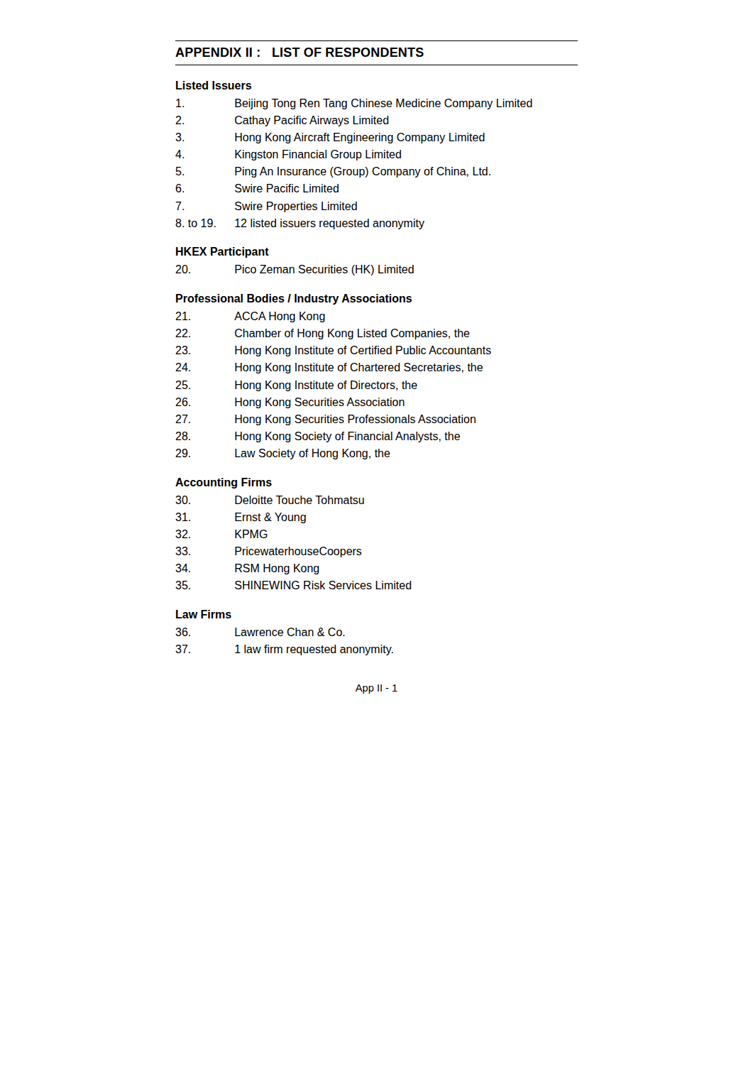APPENDIX II : LIST OF RESPONDENTS
Listed Issuers
| 1. | Beijing Tong Ren Tang Chinese Medicine Company Limited |
| 2. | Cathay Pacific Airways Limited |
| 3. | Hong Kong Aircraft Engineering Company Limited |
| 4. | Kingston Financial Group Limited |
| 5. | Ping An Insurance (Group) Company of China, Ltd. |
| 6. | Swire Pacific Limited |
| 7. | Swire Properties Limited |
| 8. to 19. | 12 listed issuers requested anonymity |
HKEX Participant
| 20. | Pico Zeman Securities (HK) Limited |
Professional Bodies / Industry Associations
| 21. | ACCA Hong Kong |
| 22. | Chamber of Hong Kong Listed Companies, the |
| 23. | Hong Kong Institute of Certified Public Accountants |
| 24. | Hong Kong Institute of Chartered Secretaries, the |
| 25. | Hong Kong Institute of Directors, the |
| 26. | Hong Kong Securities Association |
| 27. | Hong Kong Securities Professionals Association |
| 28. | Hong Kong Society of Financial Analysts, the |
| 29. | Law Society of Hong Kong, the |
Accounting Firms
| 30. | Deloitte Touche Tohmatsu |
| 31. | Ernst & Young |
| 32. | KPMG |
| 33. | PricewaterhouseCoopers |
| 34. | RSM Hong Kong |
| 35. | SHINEWING Risk Services Limited |
Law Firms
| 36. | Lawrence Chan & Co. |
| 37. | 1 law firm requested anonymity. |
App II - 1